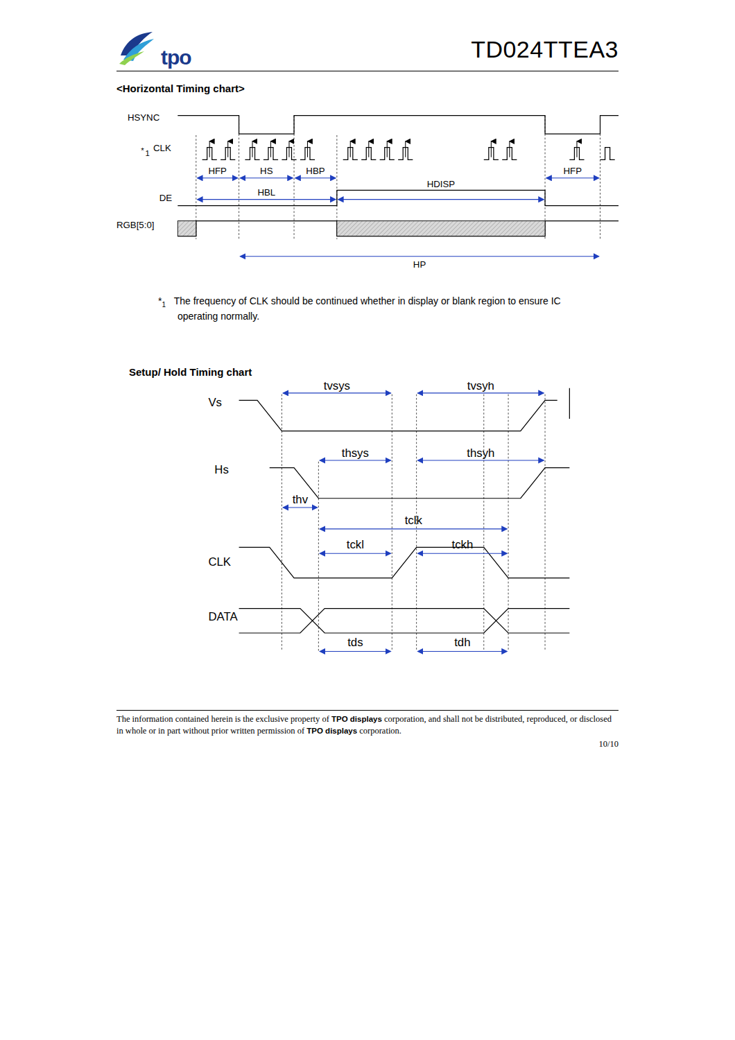tpo
TD024TTEA3
<Horizontal Timing chart>
HSYNC CLK * 1 DE RGB[5:0] HFP HS HBP HFP HBL HDISP HP
*1 The frequency of CLK should be continued whether in display or blank region to ensure IC
operating normally.
Setup/ Hold Timing chart
Vs Hs CLK DATA tvsys tvsyh thsys thsyh thv tclk tckl tckh tds tdh
The information contained herein is the exclusive property of TPO displays corporation, and shall not be distributed, reproduced, or disclosed in whole or in part without prior written permission of TPO displays corporation.
10/10